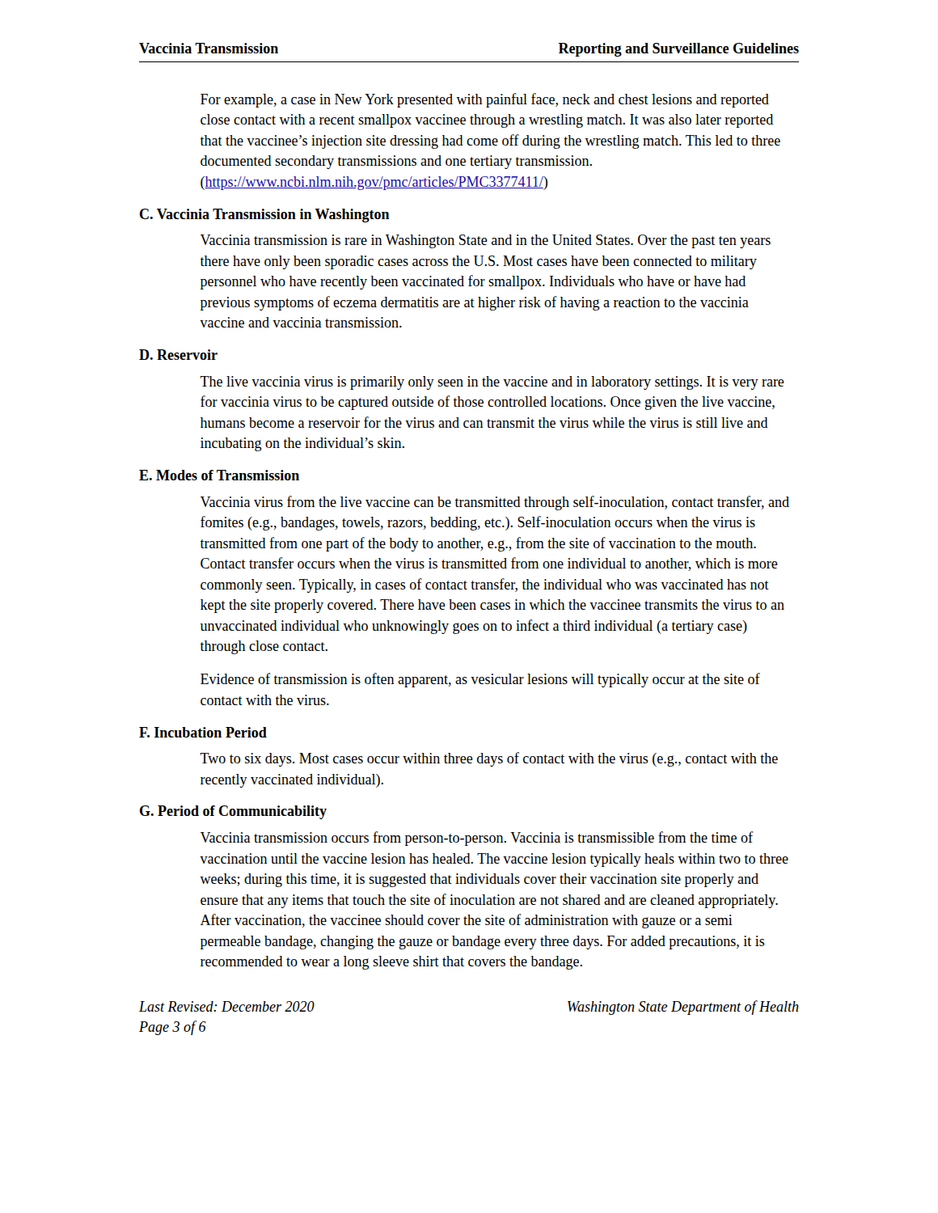Vaccinia Transmission Reporting and Surveillance Guidelines
For example, a case in New York presented with painful face, neck and chest lesions and reported close contact with a recent smallpox vaccinee through a wrestling match. It was also later reported that the vaccinee’s injection site dressing had come off during the wrestling match. This led to three documented secondary transmissions and one tertiary transmission. (https://www.ncbi.nlm.nih.gov/pmc/articles/PMC3377411/)
C. Vaccinia Transmission in Washington
Vaccinia transmission is rare in Washington State and in the United States. Over the past ten years there have only been sporadic cases across the U.S. Most cases have been connected to military personnel who have recently been vaccinated for smallpox. Individuals who have or have had previous symptoms of eczema dermatitis are at higher risk of having a reaction to the vaccinia vaccine and vaccinia transmission.
D. Reservoir
The live vaccinia virus is primarily only seen in the vaccine and in laboratory settings. It is very rare for vaccinia virus to be captured outside of those controlled locations. Once given the live vaccine, humans become a reservoir for the virus and can transmit the virus while the virus is still live and incubating on the individual’s skin.
E. Modes of Transmission
Vaccinia virus from the live vaccine can be transmitted through self-inoculation, contact transfer, and fomites (e.g., bandages, towels, razors, bedding, etc.). Self-inoculation occurs when the virus is transmitted from one part of the body to another, e.g., from the site of vaccination to the mouth. Contact transfer occurs when the virus is transmitted from one individual to another, which is more commonly seen. Typically, in cases of contact transfer, the individual who was vaccinated has not kept the site properly covered. There have been cases in which the vaccinee transmits the virus to an unvaccinated individual who unknowingly goes on to infect a third individual (a tertiary case) through close contact.
Evidence of transmission is often apparent, as vesicular lesions will typically occur at the site of contact with the virus.
F. Incubation Period
Two to six days. Most cases occur within three days of contact with the virus (e.g., contact with the recently vaccinated individual).
G. Period of Communicability
Vaccinia transmission occurs from person-to-person. Vaccinia is transmissible from the time of vaccination until the vaccine lesion has healed. The vaccine lesion typically heals within two to three weeks; during this time, it is suggested that individuals cover their vaccination site properly and ensure that any items that touch the site of inoculation are not shared and are cleaned appropriately. After vaccination, the vaccinee should cover the site of administration with gauze or a semi permeable bandage, changing the gauze or bandage every three days. For added precautions, it is recommended to wear a long sleeve shirt that covers the bandage.
Last Revised: December 2020
Page 3 of 6 Washington State Department of Health